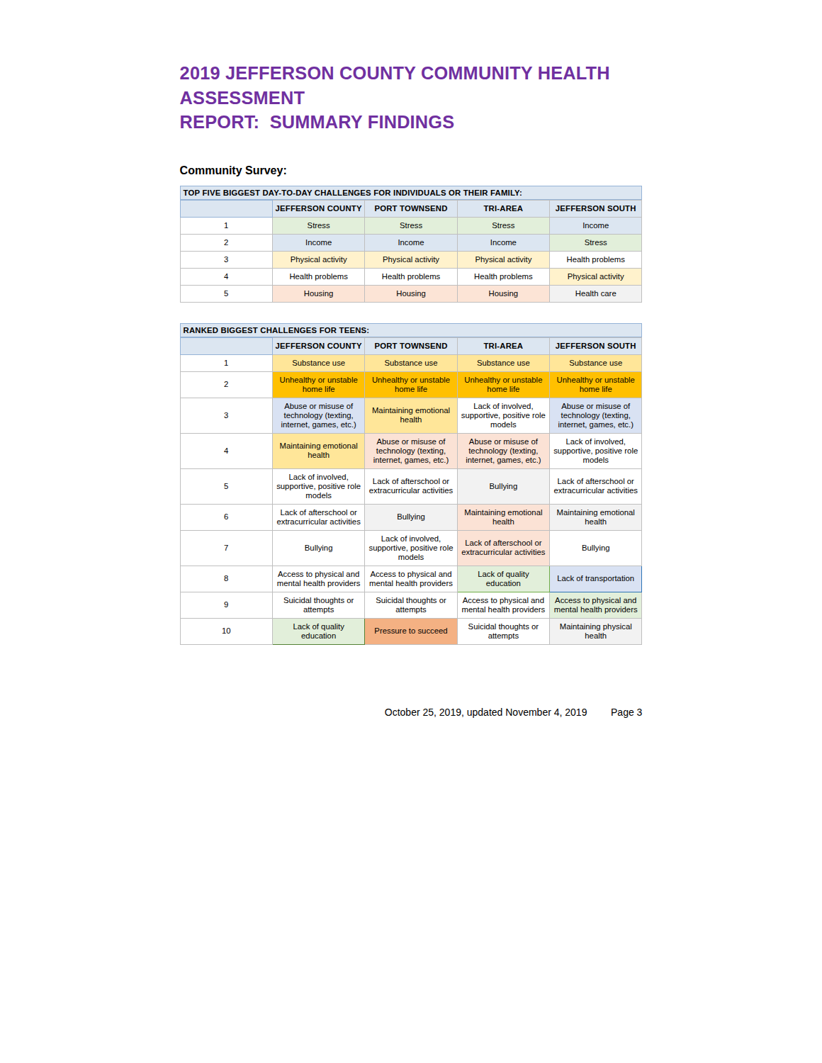2019 JEFFERSON COUNTY COMMUNITY HEALTH ASSESSMENT
REPORT: SUMMARY FINDINGS
Community Survey:
TOP FIVE BIGGEST DAY-TO-DAY CHALLENGES FOR INDIVIDUALS OR THEIR FAMILY:
| | JEFFERSON COUNTY | PORT TOWNSEND | TRI-AREA | JEFFERSON SOUTH |
| --- | --- | --- | --- | --- |
| 1 | Stress | Stress | Stress | Income |
| 2 | Income | Income | Income | Stress |
| 3 | Physical activity | Physical activity | Physical activity | Health problems |
| 4 | Health problems | Health problems | Health problems | Physical activity |
| 5 | Housing | Housing | Housing | Health care |
RANKED BIGGEST CHALLENGES FOR TEENS:
| | JEFFERSON COUNTY | PORT TOWNSEND | TRI-AREA | JEFFERSON SOUTH |
| --- | --- | --- | --- | --- |
| 1 | Substance use | Substance use | Substance use | Substance use |
| 2 | Unhealthy or unstable home life | Unhealthy or unstable home life | Unhealthy or unstable home life | Unhealthy or unstable home life |
| 3 | Abuse or misuse of technology (texting, internet, games, etc.) | Maintaining emotional health | Lack of involved, supportive, positive role models | Abuse or misuse of technology (texting, internet, games, etc.) |
| 4 | Maintaining emotional health | Abuse or misuse of technology (texting, internet, games, etc.) | Abuse or misuse of technology (texting, internet, games, etc.) | Lack of involved, supportive, positive role models |
| 5 | Lack of involved, supportive, positive role models | Lack of afterschool or extracurricular activities | Bullying | Lack of afterschool or extracurricular activities |
| 6 | Lack of afterschool or extracurricular activities | Bullying | Maintaining emotional health | Maintaining emotional health |
| 7 | Bullying | Lack of involved, supportive, positive role models | Lack of afterschool or extracurricular activities | Bullying |
| 8 | Access to physical and mental health providers | Access to physical and mental health providers | Lack of quality education | Lack of transportation |
| 9 | Suicidal thoughts or attempts | Suicidal thoughts or attempts | Access to physical and mental health providers | Access to physical and mental health providers |
| 10 | Lack of quality education | Pressure to succeed | Suicidal thoughts or attempts | Maintaining physical health |
October 25, 2019, updated November 4, 2019Page 3